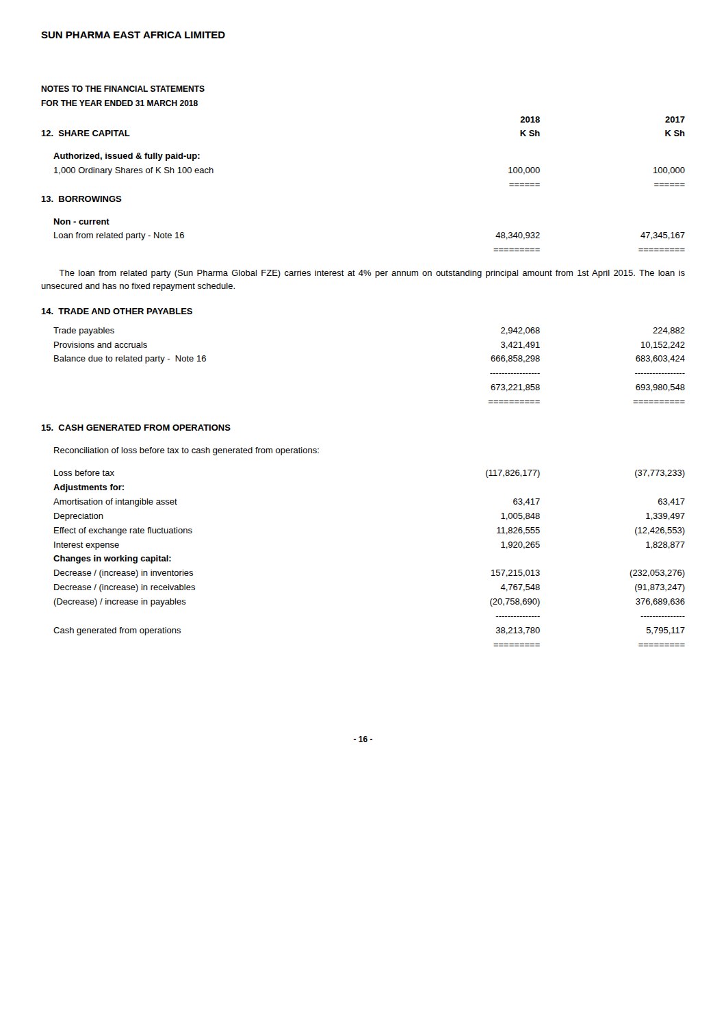SUN PHARMA EAST AFRICA LIMITED
NOTES TO THE FINANCIAL STATEMENTS
FOR THE YEAR ENDED 31 MARCH 2018
| | 2018 | 2017 |
| 12. SHARE CAPITAL | K Sh | K Sh |
| Authorized, issued & fully paid-up: | | |
| 1,000 Ordinary Shares of K Sh 100 each | 100,000 | 100,000 |
| | ====== | ====== |
| 13. BORROWINGS | | |
| Non - current | | |
| Loan from related party - Note 16 | 48,340,932 | 47,345,167 |
| | ========= | ========= |
The loan from related party (Sun Pharma Global FZE) carries interest at 4% per annum on outstanding principal amount from 1st April 2015. The loan is unsecured and has no fixed repayment schedule.
14. TRADE AND OTHER PAYABLES
| Trade payables | 2,942,068 | 224,882 |
| Provisions and accruals | 3,421,491 | 10,152,242 |
| Balance due to related party - Note 16 | 666,858,298 | 683,603,424 |
| | ----------------- | ----------------- |
| | 673,221,858 | 693,980,548 |
| | ========== | ========== |
15. CASH GENERATED FROM OPERATIONS
Reconciliation of loss before tax to cash generated from operations:
| Loss before tax | (117,826,177) | (37,773,233) |
| Adjustments for: | | |
| Amortisation of intangible asset | 63,417 | 63,417 |
| Depreciation | 1,005,848 | 1,339,497 |
| Effect of exchange rate fluctuations | 11,826,555 | (12,426,553) |
| Interest expense | 1,920,265 | 1,828,877 |
| Changes in working capital: | | |
| Decrease / (increase) in inventories | 157,215,013 | (232,053,276) |
| Decrease / (increase) in receivables | 4,767,548 | (91,873,247) |
| (Decrease) / increase in payables | (20,758,690) | 376,689,636 |
| | --------------- | --------------- |
| Cash generated from operations | 38,213,780 | 5,795,117 |
| | ========= | ========= |
- 16 -